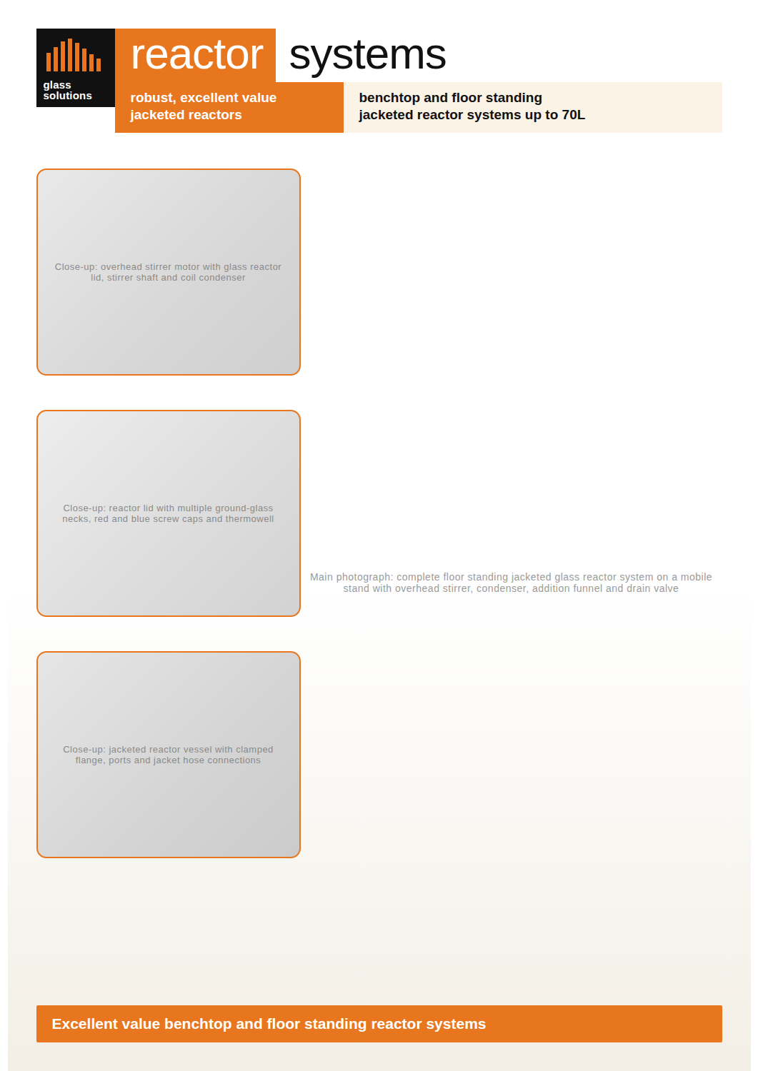glass
solutions
reactor systems
robust, excellent value
jacketed reactors
benchtop and floor standing
jacketed reactor systems up to 70L
Close-up: overhead stirrer motor with glass reactor lid, stirrer shaft and coil condenser
Detail photograph of the overhead stirrer unit mounted above a glass reactor vessel.
Close-up: reactor lid with multiple ground-glass necks, red and blue screw caps and thermowell
Detail photograph of the reactor lid showing multiple ports with coloured screw caps.
Close-up: jacketed reactor vessel with clamped flange, ports and jacket hose connections
Detail photograph of the jacketed glass reactor vessel and flange clamp.
Main photograph: complete floor standing jacketed glass reactor system on a mobile stand with overhead stirrer, condenser, addition funnel and drain valve
Excellent value benchtop and floor standing reactor systems